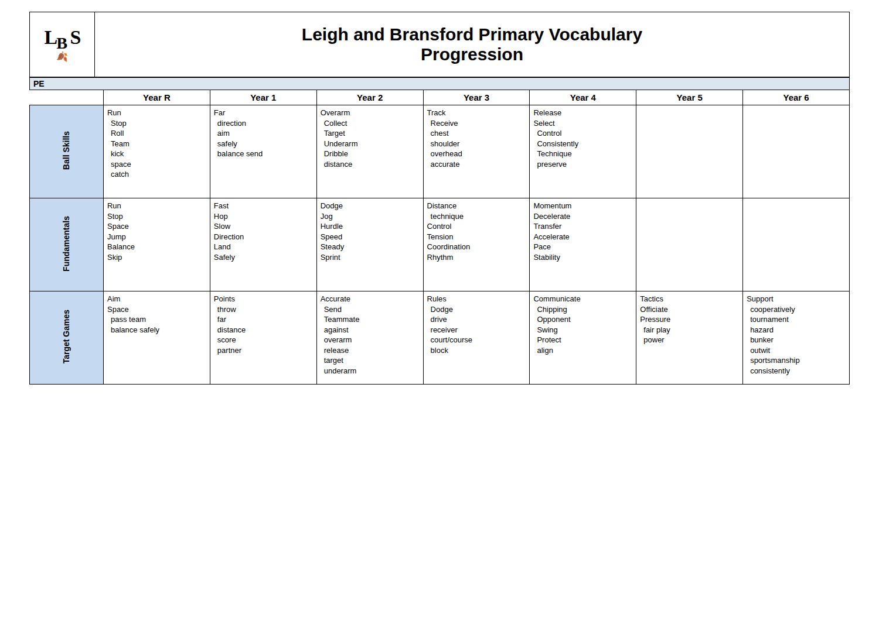LB S 🍂
Leigh and Bransford Primary Vocabulary
Progression
| PE |
| | Year R | Year 1 | Year 2 | Year 3 | Year 4 | Year 5 | Year 6 |
| Ball Skills | Run Stop Roll Team kick space catch | Far direction aim safely balance send | Overarm Collect Target Underarm Dribble distance | Track Receive chest shoulder overhead accurate | Release Select Control Consistently Technique preserve | | |
| Fundamentals | Run Stop Space Jump Balance Skip | Fast Hop Slow Direction Land Safely | Dodge Jog Hurdle Speed Steady Sprint | Distance technique Control Tension Coordination Rhythm | Momentum Decelerate Transfer Accelerate Pace Stability | | |
| Target Games | Aim Space pass team balance safely | Points throw far distance score partner | Accurate Send Teammate against overarm release target underarm | Rules Dodge drive receiver court/course block | Communicate Chipping Opponent Swing Protect align | Tactics Officiate Pressure fair play power | Support cooperatively tournament hazard bunker outwit sportsmanship consistently |